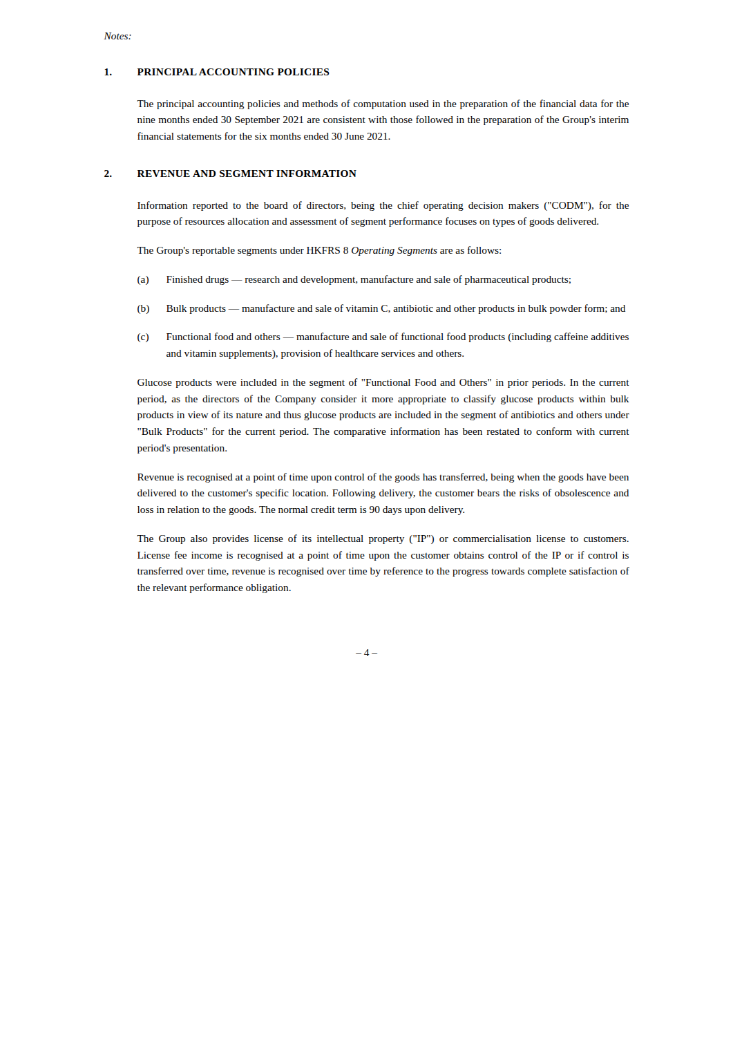Notes:
1.
PRINCIPAL ACCOUNTING POLICIES
The principal accounting policies and methods of computation used in the preparation of the financial data for the nine months ended 30 September 2021 are consistent with those followed in the preparation of the Group's interim financial statements for the six months ended 30 June 2021.
2.
REVENUE AND SEGMENT INFORMATION
Information reported to the board of directors, being the chief operating decision makers ("CODM"), for the purpose of resources allocation and assessment of segment performance focuses on types of goods delivered.
The Group's reportable segments under HKFRS 8 Operating Segments are as follows:
(a)
Finished drugs — research and development, manufacture and sale of pharmaceutical products;
(b)
Bulk products — manufacture and sale of vitamin C, antibiotic and other products in bulk powder form; and
(c)
Functional food and others — manufacture and sale of functional food products (including caffeine additives and vitamin supplements), provision of healthcare services and others.
Glucose products were included in the segment of "Functional Food and Others" in prior periods. In the current period, as the directors of the Company consider it more appropriate to classify glucose products within bulk products in view of its nature and thus glucose products are included in the segment of antibiotics and others under "Bulk Products" for the current period. The comparative information has been restated to conform with current period's presentation.
Revenue is recognised at a point of time upon control of the goods has transferred, being when the goods have been delivered to the customer's specific location. Following delivery, the customer bears the risks of obsolescence and loss in relation to the goods. The normal credit term is 90 days upon delivery.
The Group also provides license of its intellectual property ("IP") or commercialisation license to customers. License fee income is recognised at a point of time upon the customer obtains control of the IP or if control is transferred over time, revenue is recognised over time by reference to the progress towards complete satisfaction of the relevant performance obligation.
– 4 –